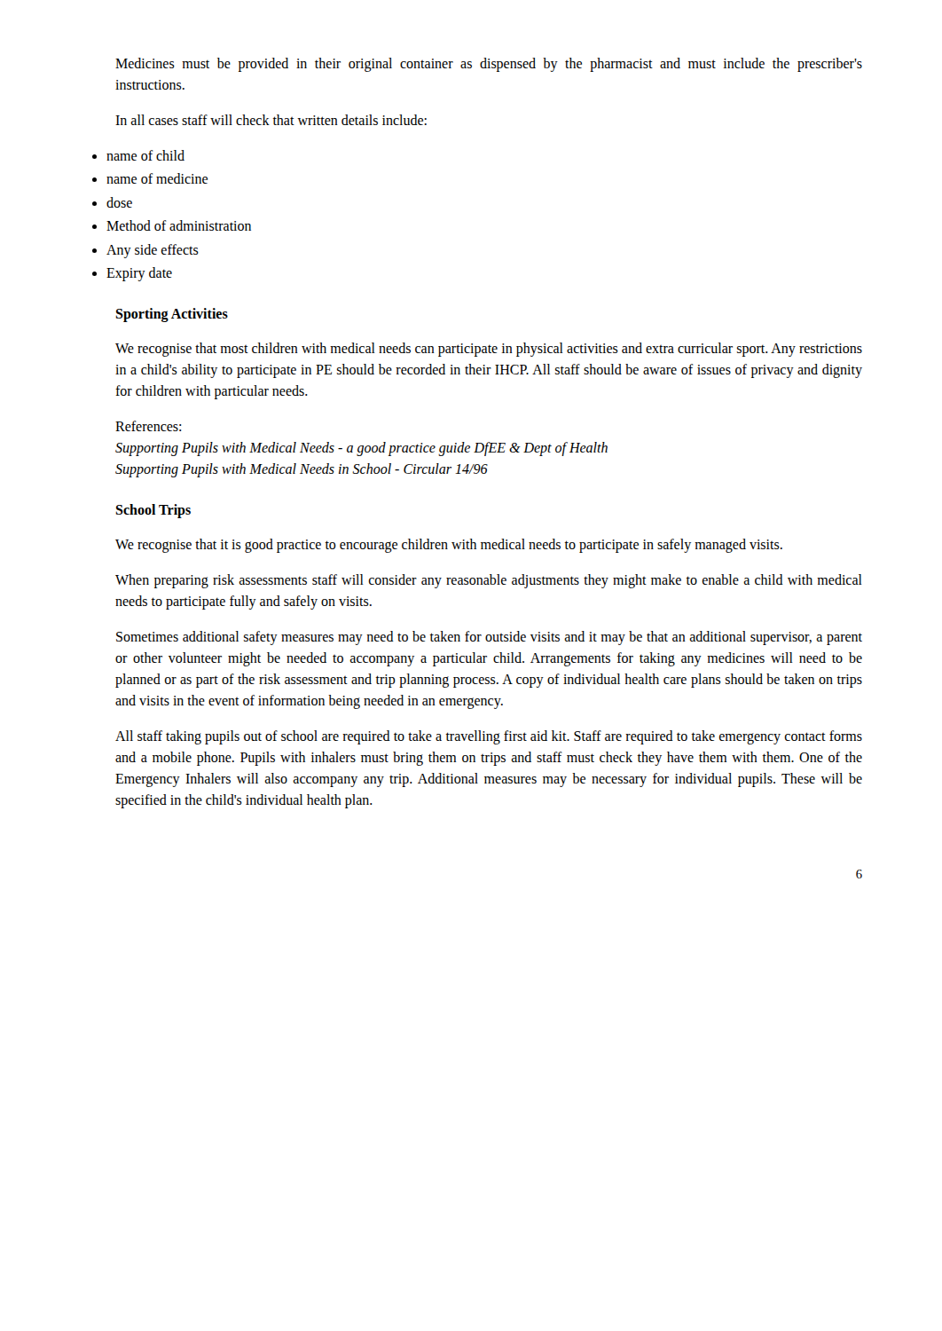Medicines must be provided in their original container as dispensed by the pharmacist and must include the prescriber's instructions.
In all cases staff will check that written details include:
name of child
name of medicine
dose
Method of administration
Any side effects
Expiry date
Sporting Activities
We recognise that most children with medical needs can participate in physical activities and extra curricular sport. Any restrictions in a child's ability to participate in PE should be recorded in their IHCP. All staff should be aware of issues of privacy and dignity for children with particular needs.
References:
Supporting Pupils with Medical Needs - a good practice guide DfEE & Dept of Health
Supporting Pupils with Medical Needs in School - Circular 14/96
School Trips
We recognise that it is good practice to encourage children with medical needs to participate in safely managed visits.
When preparing risk assessments staff will consider any reasonable adjustments they might make to enable a child with medical needs to participate fully and safely on visits.
Sometimes additional safety measures may need to be taken for outside visits and it may be that an additional supervisor, a parent or other volunteer might be needed to accompany a particular child. Arrangements for taking any medicines will need to be planned or as part of the risk assessment and trip planning process. A copy of individual health care plans should be taken on trips and visits in the event of information being needed in an emergency.
All staff taking pupils out of school are required to take a travelling first aid kit. Staff are required to take emergency contact forms and a mobile phone. Pupils with inhalers must bring them on trips and staff must check they have them with them. One of the Emergency Inhalers will also accompany any trip. Additional measures may be necessary for individual pupils. These will be specified in the child's individual health plan.
6